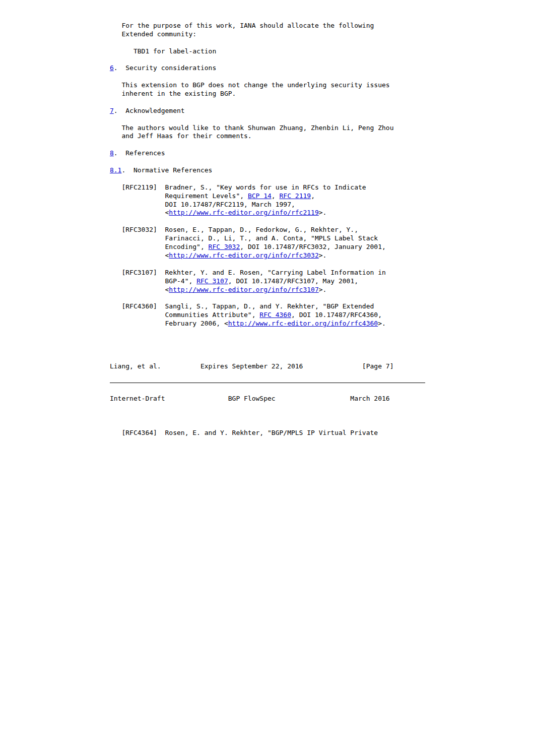For the purpose of this work, IANA should allocate the following Extended community: TBD1 for label-action 6. Security considerations This extension to BGP does not change the underlying security issues inherent in the existing BGP. 7. Acknowledgement The authors would like to thank Shunwan Zhuang, Zhenbin Li, Peng Zhou and Jeff Haas for their comments. 8. References 8.1. Normative References [RFC2119] Bradner, S., "Key words for use in RFCs to Indicate Requirement Levels", BCP 14, RFC 2119, DOI 10.17487/RFC2119, March 1997, <http://www.rfc-editor.org/info/rfc2119>. [RFC3032] Rosen, E., Tappan, D., Fedorkow, G., Rekhter, Y., Farinacci, D., Li, T., and A. Conta, "MPLS Label Stack Encoding", RFC 3032, DOI 10.17487/RFC3032, January 2001, <http://www.rfc-editor.org/info/rfc3032>. [RFC3107] Rekhter, Y. and E. Rosen, "Carrying Label Information in BGP-4", RFC 3107, DOI 10.17487/RFC3107, May 2001, <http://www.rfc-editor.org/info/rfc3107>. [RFC4360] Sangli, S., Tappan, D., and Y. Rekhter, "BGP Extended Communities Attribute", RFC 4360, DOI 10.17487/RFC4360, February 2006, <http://www.rfc-editor.org/info/rfc4360>. Liang, et al. Expires September 22, 2016 [Page 7]
Internet-Draft BGP FlowSpec March 2016 [RFC4364] Rosen, E. and Y. Rekhter, "BGP/MPLS IP Virtual Private